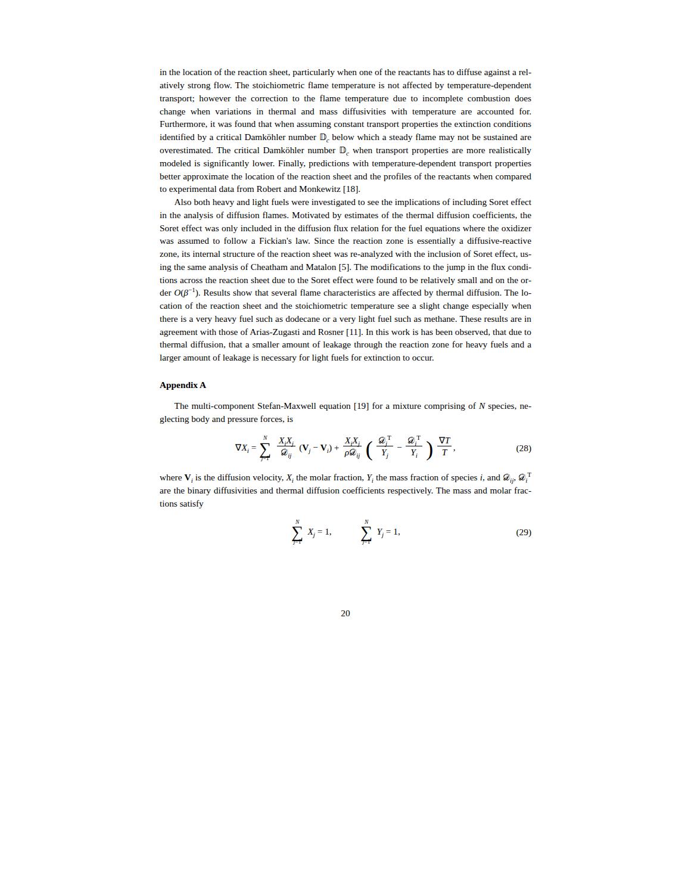in the location of the reaction sheet, particularly when one of the reactants has to diffuse against a relatively strong flow. The stoichiometric flame temperature is not affected by temperature-dependent transport; however the correction to the flame temperature due to incomplete combustion does change when variations in thermal and mass diffusivities with temperature are accounted for. Furthermore, it was found that when assuming constant transport properties the extinction conditions identified by a critical Damköhler number 𝔻c below which a steady flame may not be sustained are overestimated. The critical Damköhler number 𝔻c when transport properties are more realistically modeled is significantly lower. Finally, predictions with temperature-dependent transport properties better approximate the location of the reaction sheet and the profiles of the reactants when compared to experimental data from Robert and Monkewitz [18].
Also both heavy and light fuels were investigated to see the implications of including Soret effect in the analysis of diffusion flames. Motivated by estimates of the thermal diffusion coefficients, the Soret effect was only included in the diffusion flux relation for the fuel equations where the oxidizer was assumed to follow a Fickian's law. Since the reaction zone is essentially a diffusive-reactive zone, its internal structure of the reaction sheet was re-analyzed with the inclusion of Soret effect, using the same analysis of Cheatham and Matalon [5]. The modifications to the jump in the flux conditions across the reaction sheet due to the Soret effect were found to be relatively small and on the order O(β−1). Results show that several flame characteristics are affected by thermal diffusion. The location of the reaction sheet and the stoichiometric temperature see a slight change especially when there is a very heavy fuel such as dodecane or a very light fuel such as methane. These results are in agreement with those of Arias-Zugasti and Rosner [11]. In this work is has been observed, that due to thermal diffusion, that a smaller amount of leakage through the reaction zone for heavy fuels and a larger amount of leakage is necessary for light fuels for extinction to occur.
Appendix A
The multi-component Stefan-Maxwell equation [19] for a mixture comprising of N species, neglecting body and pressure forces, is
∇Xi = N ∑ j=1 XiXj 𝒟ij (Vj − Vi) + XiXj ρ𝒟ij ( 𝒟jT Yj − 𝒟iT Yi ) ∇T T ,
(28)
where Vi is the diffusion velocity, Xi the molar fraction, Yi the mass fraction of species i, and 𝒟ij, 𝒟iT are the binary diffusivities and thermal diffusion coefficients respectively. The mass and molar fractions satisfy
N ∑ j=1 Xj = 1, N ∑ j=1 Yj = 1,
(29)
20